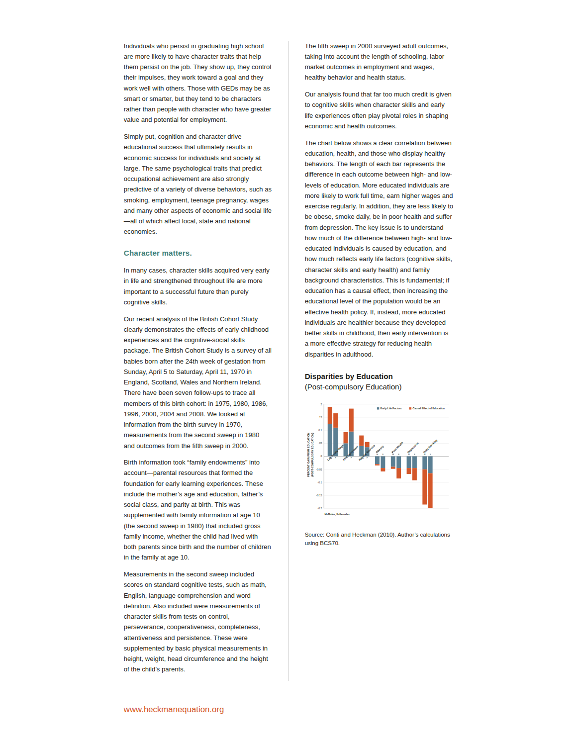Individuals who persist in graduating high school are more likely to have character traits that help them persist on the job. They show up, they control their impulses, they work toward a goal and they work well with others. Those with GEDs may be as smart or smarter, but they tend to be characters rather than people with character who have greater value and potential for employment.
Simply put, cognition and character drive educational success that ultimately results in economic success for individuals and society at large. The same psychological traits that predict occupational achievement are also strongly predictive of a variety of diverse behaviors, such as smoking, employment, teenage pregnancy, wages and many other aspects of economic and social life—all of which affect local, state and national economies.
Character matters.
In many cases, character skills acquired very early in life and strengthened throughout life are more important to a successful future than purely cognitive skills.
Our recent analysis of the British Cohort Study clearly demonstrates the effects of early childhood experiences and the cognitive-social skills package. The British Cohort Study is a survey of all babies born after the 24th week of gestation from Sunday, April 5 to Saturday, April 11, 1970 in England, Scotland, Wales and Northern Ireland. There have been seven follow-ups to trace all members of this birth cohort: in 1975, 1980, 1986, 1996, 2000, 2004 and 2008. We looked at information from the birth survey in 1970, measurements from the second sweep in 1980 and outcomes from the fifth sweep in 2000.
Birth information took “family endowments” into account—parental resources that formed the foundation for early learning experiences. These include the mother’s age and education, father’s social class, and parity at birth. This was supplemented with family information at age 10 (the second sweep in 1980) that included gross family income, whether the child had lived with both parents since birth and the number of children in the family at age 10.
Measurements in the second sweep included scores on standard cognitive tests, such as math, English, language comprehension and word definition. Also included were measurements of character skills from tests on control, perseverance, cooperativeness, completeness, attentiveness and persistence. These were supplemented by basic physical measurements in height, weight, head circumference and the height of the child’s parents.
The fifth sweep in 2000 surveyed adult outcomes, taking into account the length of schooling, labor market outcomes in employment and wages, healthy behavior and health status.
Our analysis found that far too much credit is given to cognitive skills when character skills and early life experiences often play pivotal roles in shaping economic and health outcomes.
The chart below shows a clear correlation between education, health, and those who display healthy behaviors. The length of each bar represents the difference in each outcome between high- and low-levels of education. More educated individuals are more likely to work full time, earn higher wages and exercise regularly. In addition, they are less likely to be obese, smoke daily, be in poor health and suffer from depression. The key issue is to understand how much of the difference between high- and low-educated individuals is caused by education, and how much reflects early life factors (cognitive skills, character skills and early health) and family background characteristics. This is fundamental; if education has a causal effect, then increasing the educational level of the population would be an effective health policy. If, instead, more educated individuals are healthier because they developed better skills in childhood, then early intervention is a more effective strategy for reducing health disparities in adulthood.
Disparities by Education (Post-compulsory Education)
PERCENT GAIN FROM EDUCATION (POST-COMPULSORY EDUCATION) .2 .15 0.1 .05 0 -0.05 -0.1 -0.15 -0.2 Early Life Factors Causal Effect of Education M F M F M F M F M F M F M F Log Hourly Wage FT Employment Regular Exercise Obesity Poor Health Depression Daily Smoking M=Males, F=Females
Source: Conti and Heckman (2010). Author’s calculations using BCS70.
www.heckmanequation.org